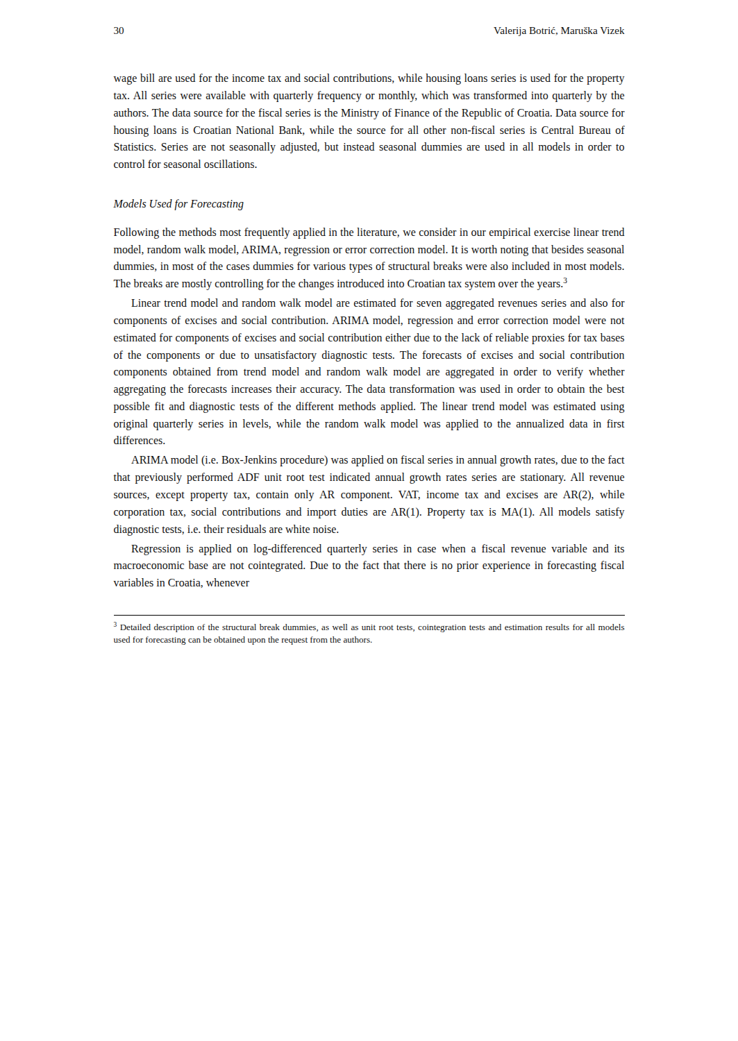30 Valerija Botrić, Maruška Vizek
wage bill are used for the income tax and social contributions, while housing loans series is used for the property tax. All series were available with quarterly frequency or monthly, which was transformed into quarterly by the authors. The data source for the fiscal series is the Ministry of Finance of the Republic of Croatia. Data source for housing loans is Croatian National Bank, while the source for all other non-fiscal series is Central Bureau of Statistics. Series are not seasonally adjusted, but instead seasonal dummies are used in all models in order to control for seasonal oscillations.
Models Used for Forecasting
Following the methods most frequently applied in the literature, we consider in our empirical exercise linear trend model, random walk model, ARIMA, regression or error correction model. It is worth noting that besides seasonal dummies, in most of the cases dummies for various types of structural breaks were also included in most models. The breaks are mostly controlling for the changes introduced into Croatian tax system over the years.3
Linear trend model and random walk model are estimated for seven aggregated revenues series and also for components of excises and social contribution. ARIMA model, regression and error correction model were not estimated for components of excises and social contribution either due to the lack of reliable proxies for tax bases of the components or due to unsatisfactory diagnostic tests. The forecasts of excises and social contribution components obtained from trend model and random walk model are aggregated in order to verify whether aggregating the forecasts increases their accuracy. The data transformation was used in order to obtain the best possible fit and diagnostic tests of the different methods applied. The linear trend model was estimated using original quarterly series in levels, while the random walk model was applied to the annualized data in first differences.
ARIMA model (i.e. Box-Jenkins procedure) was applied on fiscal series in annual growth rates, due to the fact that previously performed ADF unit root test indicated annual growth rates series are stationary. All revenue sources, except property tax, contain only AR component. VAT, income tax and excises are AR(2), while corporation tax, social contributions and import duties are AR(1). Property tax is MA(1). All models satisfy diagnostic tests, i.e. their residuals are white noise.
Regression is applied on log-differenced quarterly series in case when a fiscal revenue variable and its macroeconomic base are not cointegrated. Due to the fact that there is no prior experience in forecasting fiscal variables in Croatia, whenever
3 Detailed description of the structural break dummies, as well as unit root tests, cointegration tests and estimation results for all models used for forecasting can be obtained upon the request from the authors.